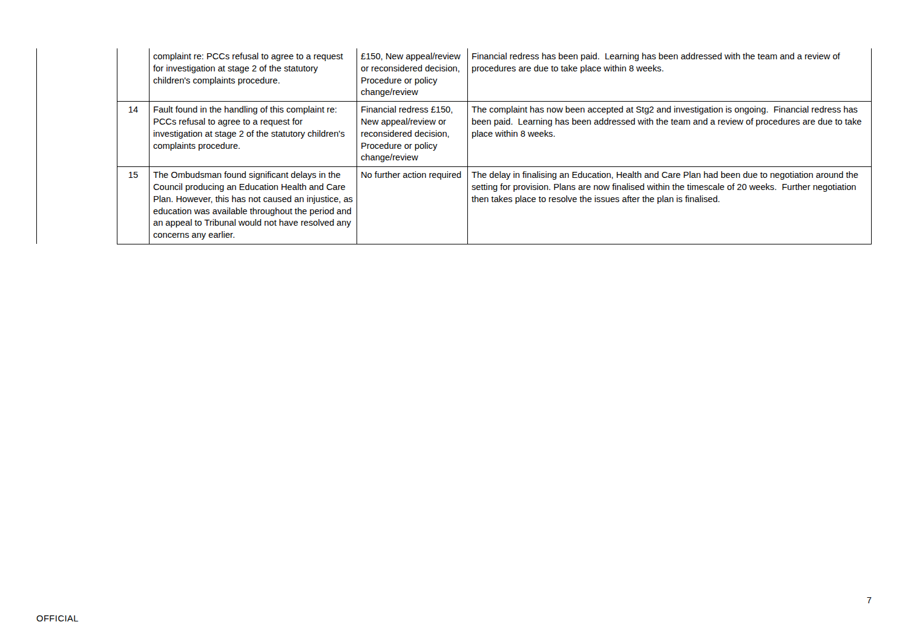| | | complaint re: PCCs refusal to agree to a request for investigation at stage 2 of the statutory children's complaints procedure. | £150, New appeal/review or reconsidered decision, Procedure or policy change/review | Financial redress has been paid. Learning has been addressed with the team and a review of procedures are due to take place within 8 weeks. |
| 14 | Fault found in the handling of this complaint re: PCCs refusal to agree to a request for investigation at stage 2 of the statutory children's complaints procedure. | Financial redress £150, New appeal/review or reconsidered decision, Procedure or policy change/review | The complaint has now been accepted at Stg2 and investigation is ongoing. Financial redress has been paid. Learning has been addressed with the team and a review of procedures are due to take place within 8 weeks. |
| 15 | The Ombudsman found significant delays in the Council producing an Education Health and Care Plan. However, this has not caused an injustice, as education was available throughout the period and an appeal to Tribunal would not have resolved any concerns any earlier. | No further action required | The delay in finalising an Education, Health and Care Plan had been due to negotiation around the setting for provision. Plans are now finalised within the timescale of 20 weeks. Further negotiation then takes place to resolve the issues after the plan is finalised. |
7
OFFICIAL